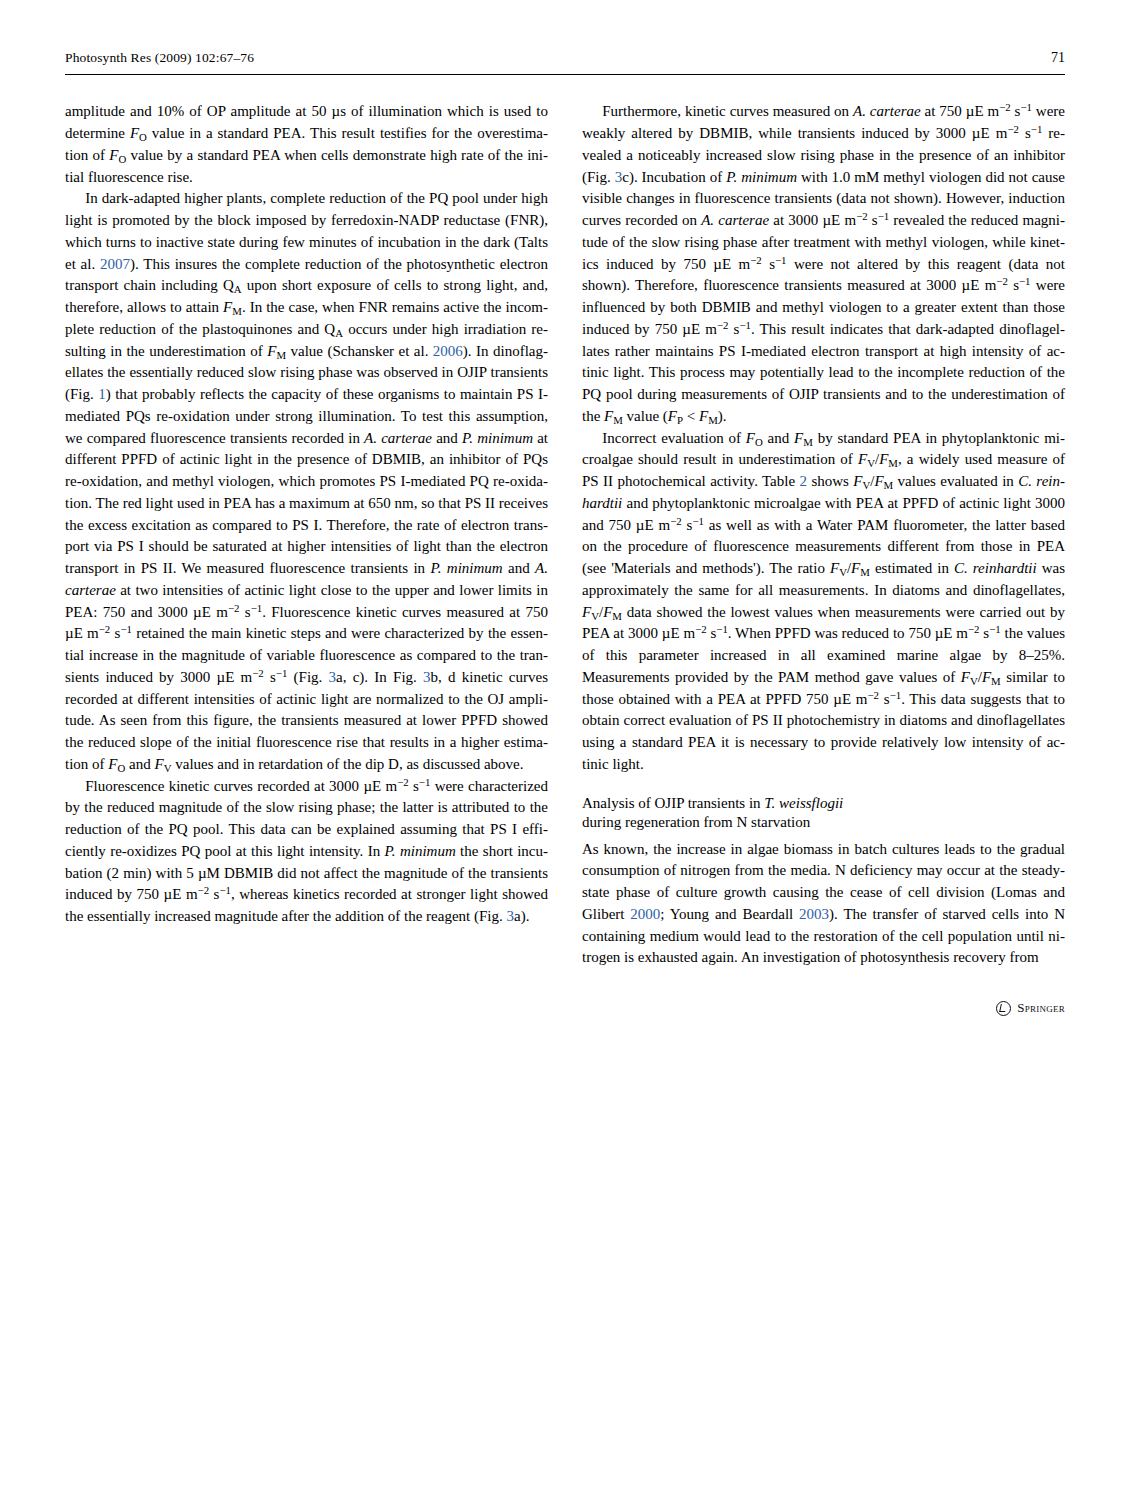Photosynth Res (2009) 102:67–76 71
amplitude and 10% of OP amplitude at 50 µs of illumination which is used to determine FO value in a standard PEA. This result testifies for the overestimation of FO value by a standard PEA when cells demonstrate high rate of the initial fluorescence rise.
In dark-adapted higher plants, complete reduction of the PQ pool under high light is promoted by the block imposed by ferredoxin-NADP reductase (FNR), which turns to inactive state during few minutes of incubation in the dark (Talts et al. 2007). This insures the complete reduction of the photosynthetic electron transport chain including QA upon short exposure of cells to strong light, and, therefore, allows to attain FM. In the case, when FNR remains active the incomplete reduction of the plastoquinones and QA occurs under high irradiation resulting in the underestimation of FM value (Schansker et al. 2006). In dinoflagellates the essentially reduced slow rising phase was observed in OJIP transients (Fig. 1) that probably reflects the capacity of these organisms to maintain PS I-mediated PQs re-oxidation under strong illumination. To test this assumption, we compared fluorescence transients recorded in A. carterae and P. minimum at different PPFD of actinic light in the presence of DBMIB, an inhibitor of PQs re-oxidation, and methyl viologen, which promotes PS I-mediated PQ re-oxidation. The red light used in PEA has a maximum at 650 nm, so that PS II receives the excess excitation as compared to PS I. Therefore, the rate of electron transport via PS I should be saturated at higher intensities of light than the electron transport in PS II. We measured fluorescence transients in P. minimum and A. carterae at two intensities of actinic light close to the upper and lower limits in PEA: 750 and 3000 µE m−2 s−1. Fluorescence kinetic curves measured at 750 µE m−2 s−1 retained the main kinetic steps and were characterized by the essential increase in the magnitude of variable fluorescence as compared to the transients induced by 3000 µE m−2 s−1 (Fig. 3a, c). In Fig. 3b, d kinetic curves recorded at different intensities of actinic light are normalized to the OJ amplitude. As seen from this figure, the transients measured at lower PPFD showed the reduced slope of the initial fluorescence rise that results in a higher estimation of FO and FV values and in retardation of the dip D, as discussed above.
Fluorescence kinetic curves recorded at 3000 µE m−2 s−1 were characterized by the reduced magnitude of the slow rising phase; the latter is attributed to the reduction of the PQ pool. This data can be explained assuming that PS I efficiently re-oxidizes PQ pool at this light intensity. In P. minimum the short incubation (2 min) with 5 µM DBMIB did not affect the magnitude of the transients induced by 750 µE m−2 s−1, whereas kinetics recorded at stronger light showed the essentially increased magnitude after the addition of the reagent (Fig. 3a).
Furthermore, kinetic curves measured on A. carterae at 750 µE m−2 s−1 were weakly altered by DBMIB, while transients induced by 3000 µE m−2 s−1 revealed a noticeably increased slow rising phase in the presence of an inhibitor (Fig. 3c). Incubation of P. minimum with 1.0 mM methyl viologen did not cause visible changes in fluorescence transients (data not shown). However, induction curves recorded on A. carterae at 3000 µE m−2 s−1 revealed the reduced magnitude of the slow rising phase after treatment with methyl viologen, while kinetics induced by 750 µE m−2 s−1 were not altered by this reagent (data not shown). Therefore, fluorescence transients measured at 3000 µE m−2 s−1 were influenced by both DBMIB and methyl viologen to a greater extent than those induced by 750 µE m−2 s−1. This result indicates that dark-adapted dinoflagellates rather maintains PS I-mediated electron transport at high intensity of actinic light. This process may potentially lead to the incomplete reduction of the PQ pool during measurements of OJIP transients and to the underestimation of the FM value (FP < FM).
Incorrect evaluation of FO and FM by standard PEA in phytoplanktonic microalgae should result in underestimation of FV/FM, a widely used measure of PS II photochemical activity. Table 2 shows FV/FM values evaluated in C. reinhardtii and phytoplanktonic microalgae with PEA at PPFD of actinic light 3000 and 750 µE m−2 s−1 as well as with a Water PAM fluorometer, the latter based on the procedure of fluorescence measurements different from those in PEA (see 'Materials and methods'). The ratio FV/FM estimated in C. reinhardtii was approximately the same for all measurements. In diatoms and dinoflagellates, FV/FM data showed the lowest values when measurements were carried out by PEA at 3000 µE m−2 s−1. When PPFD was reduced to 750 µE m−2 s−1 the values of this parameter increased in all examined marine algae by 8–25%. Measurements provided by the PAM method gave values of FV/FM similar to those obtained with a PEA at PPFD 750 µE m−2 s−1. This data suggests that to obtain correct evaluation of PS II photochemistry in diatoms and dinoflagellates using a standard PEA it is necessary to provide relatively low intensity of actinic light.
Analysis of OJIP transients in T. weissflogii
during regeneration from N starvation
As known, the increase in algae biomass in batch cultures leads to the gradual consumption of nitrogen from the media. N deficiency may occur at the steady-state phase of culture growth causing the cease of cell division (Lomas and Glibert 2000; Young and Beardall 2003). The transfer of starved cells into N containing medium would lead to the restoration of the cell population until nitrogen is exhausted again. An investigation of photosynthesis recovery from
Springer